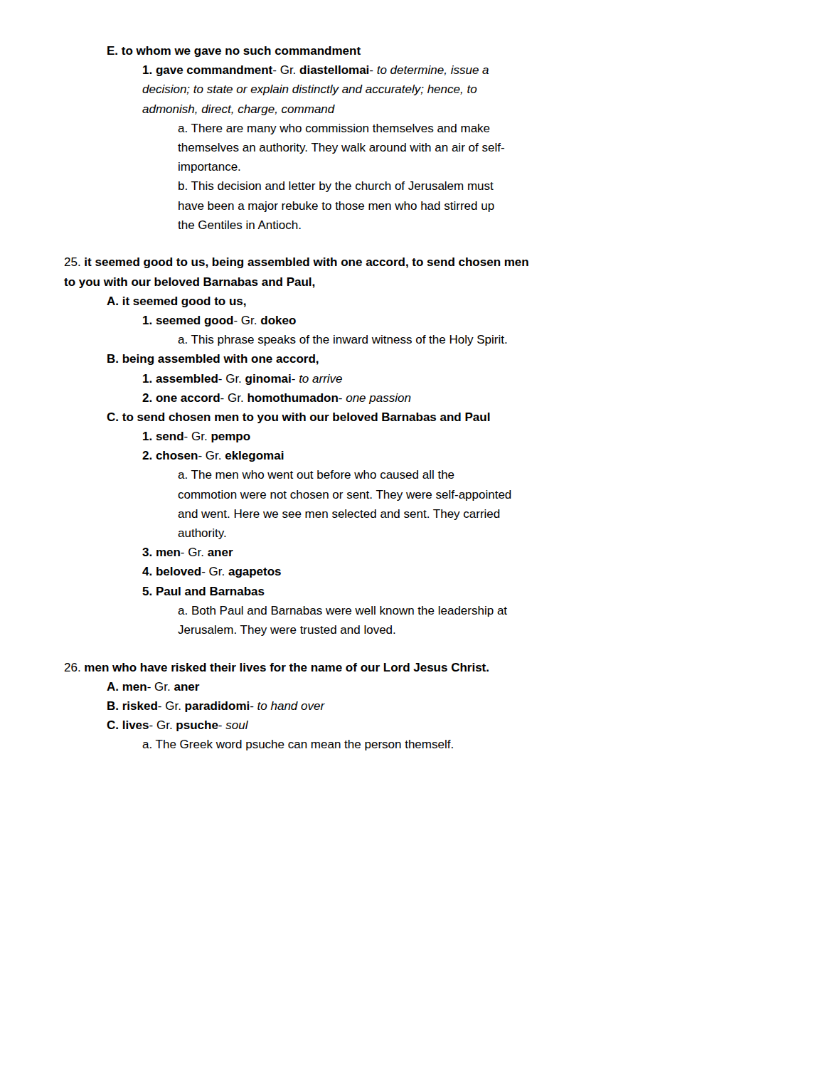E. to whom we gave no such commandment
1. gave commandment- Gr. diastellomai- to determine, issue a
decision; to state or explain distinctly and accurately; hence, to
admonish, direct, charge, command
a. There are many who commission themselves and make
themselves an authority. They walk around with an air of self-
importance.
b. This decision and letter by the church of Jerusalem must
have been a major rebuke to those men who had stirred up
the Gentiles in Antioch.
25. it seemed good to us, being assembled with one accord, to send chosen men
to you with our beloved Barnabas and Paul,
A. it seemed good to us,
1. seemed good- Gr. dokeo
a. This phrase speaks of the inward witness of the Holy Spirit.
B. being assembled with one accord,
1. assembled- Gr. ginomai- to arrive
2. one accord- Gr. homothumadon- one passion
C. to send chosen men to you with our beloved Barnabas and Paul
1. send- Gr. pempo
2. chosen- Gr. eklegomai
a. The men who went out before who caused all the
commotion were not chosen or sent. They were self-appointed
and went. Here we see men selected and sent. They carried
authority.
3. men- Gr. aner
4. beloved- Gr. agapetos
5. Paul and Barnabas
a. Both Paul and Barnabas were well known the leadership at
Jerusalem. They were trusted and loved.
26. men who have risked their lives for the name of our Lord Jesus Christ.
A. men- Gr. aner
B. risked- Gr. paradidomi- to hand over
C. lives- Gr. psuche- soul
a. The Greek word psuche can mean the person themself.